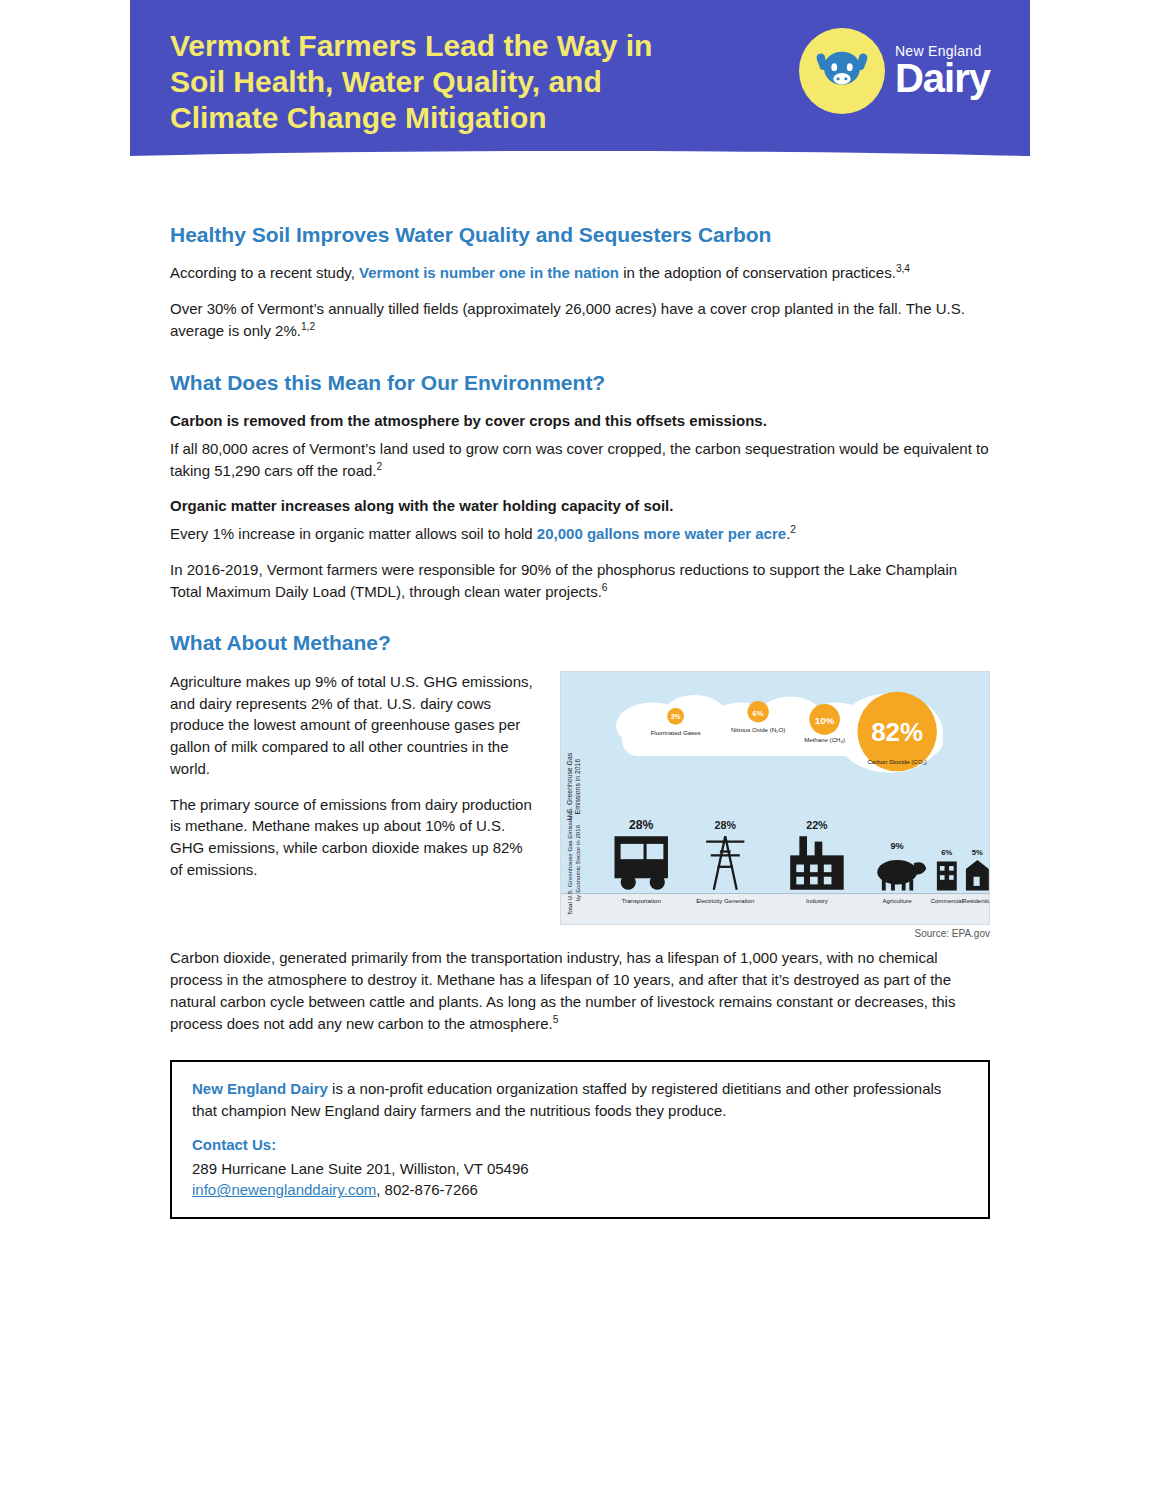Vermont Farmers Lead the Way in
Soil Health, Water Quality, and
Climate Change Mitigation
New England Dairy
Healthy Soil Improves Water Quality and Sequesters Carbon
According to a recent study, Vermont is number one in the nation in the adoption of conservation practices.3,4
Over 30% of Vermont’s annually tilled fields (approximately 26,000 acres) have a cover crop planted in the fall. The U.S. average is only 2%.1,2
What Does this Mean for Our Environment?
Carbon is removed from the atmosphere by cover crops and this offsets emissions.
If all 80,000 acres of Vermont’s land used to grow corn was cover cropped, the carbon sequestration would be equivalent to taking 51,290 cars off the road.2
Organic matter increases along with the water holding capacity of soil.
Every 1% increase in organic matter allows soil to hold 20,000 gallons more water per acre.2
In 2016-2019, Vermont farmers were responsible for 90% of the phosphorus reductions to support the Lake Champlain Total Maximum Daily Load (TMDL), through clean water projects.6
What About Methane?
Agriculture makes up 9% of total U.S. GHG emissions, and dairy represents 2% of that. U.S. dairy cows produce the lowest amount of greenhouse gases per gallon of milk compared to all other countries in the world.
The primary source of emissions from dairy production is methane. Methane makes up about 10% of U.S. GHG emissions, while carbon dioxide makes up 82% of emissions.
U.S. Greenhouse Gas Emissions in 2016 Total U.S. Greenhouse Gas Emissions by Economic Sector in 2016 82% Carbon Dioxide (CO₂) 10% Methane (CH₄) 6% Nitrous Oxide (N₂O) 3% Fluorinated Gases 28% Transportation 28% Electricity Generation 22% Industry 9% Agriculture 6% Commercial 5% Residential
Source: EPA.gov
Carbon dioxide, generated primarily from the transportation industry, has a lifespan of 1,000 years, with no chemical process in the atmosphere to destroy it. Methane has a lifespan of 10 years, and after that it’s destroyed as part of the natural carbon cycle between cattle and plants. As long as the number of livestock remains constant or decreases, this process does not add any new carbon to the atmosphere.5
New England Dairy is a non-profit education organization staffed by registered dietitians and other professionals that champion New England dairy farmers and the nutritious foods they produce.
Contact Us:
289 Hurricane Lane Suite 201, Williston, VT 05496
info@newenglanddairy.com, 802-876-7266